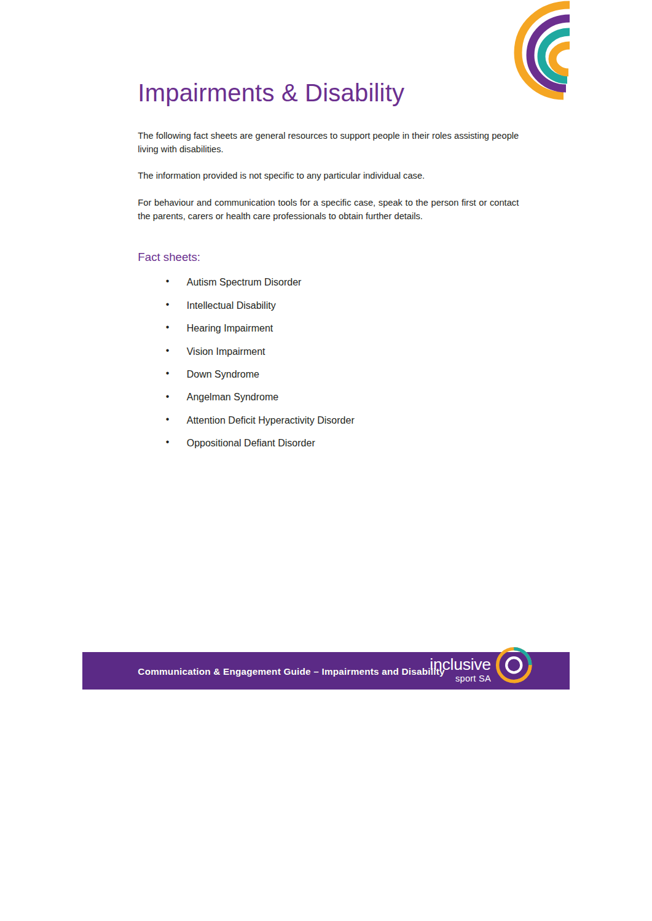Impairments & Disability
The following fact sheets are general resources to support people in their roles assisting people living with disabilities.
The information provided is not specific to any particular individual case.
For behaviour and communication tools for a specific case, speak to the person first or contact the parents, carers or health care professionals to obtain further details.
Fact sheets:
Autism Spectrum Disorder
Intellectual Disability
Hearing Impairment
Vision Impairment
Down Syndrome
Angelman Syndrome
Attention Deficit Hyperactivity Disorder
Oppositional Defiant Disorder
Communication & Engagement Guide – Impairments and Disability
inclusive sport SA